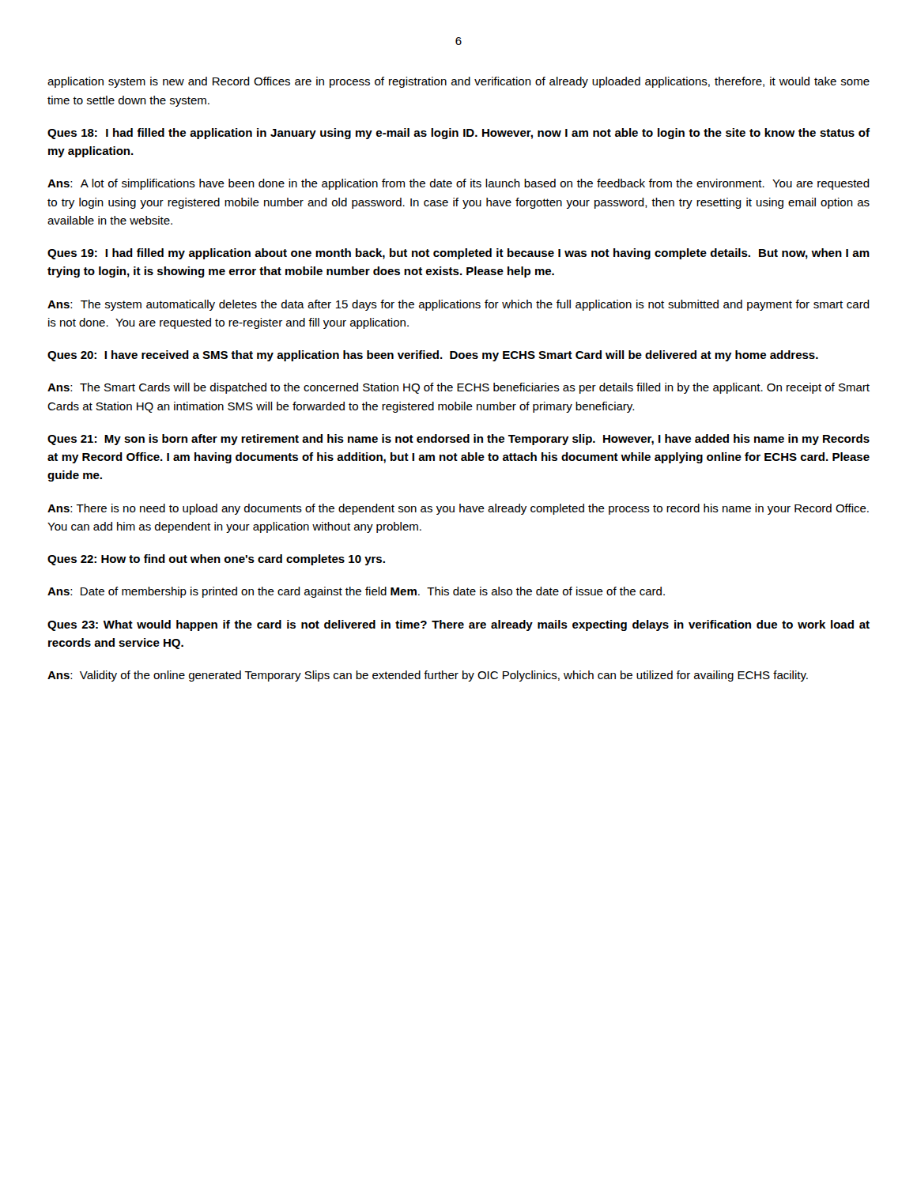6
application system is new and Record Offices are in process of registration and verification of already uploaded applications, therefore, it would take some time to settle down the system.
Ques 18: I had filled the application in January using my e-mail as login ID. However, now I am not able to login to the site to know the status of my application.
Ans: A lot of simplifications have been done in the application from the date of its launch based on the feedback from the environment. You are requested to try login using your registered mobile number and old password. In case if you have forgotten your password, then try resetting it using email option as available in the website.
Ques 19: I had filled my application about one month back, but not completed it because I was not having complete details. But now, when I am trying to login, it is showing me error that mobile number does not exists. Please help me.
Ans: The system automatically deletes the data after 15 days for the applications for which the full application is not submitted and payment for smart card is not done. You are requested to re-register and fill your application.
Ques 20: I have received a SMS that my application has been verified. Does my ECHS Smart Card will be delivered at my home address.
Ans: The Smart Cards will be dispatched to the concerned Station HQ of the ECHS beneficiaries as per details filled in by the applicant. On receipt of Smart Cards at Station HQ an intimation SMS will be forwarded to the registered mobile number of primary beneficiary.
Ques 21: My son is born after my retirement and his name is not endorsed in the Temporary slip. However, I have added his name in my Records at my Record Office. I am having documents of his addition, but I am not able to attach his document while applying online for ECHS card. Please guide me.
Ans: There is no need to upload any documents of the dependent son as you have already completed the process to record his name in your Record Office. You can add him as dependent in your application without any problem.
Ques 22: How to find out when one's card completes 10 yrs.
Ans: Date of membership is printed on the card against the field Mem. This date is also the date of issue of the card.
Ques 23: What would happen if the card is not delivered in time? There are already mails expecting delays in verification due to work load at records and service HQ.
Ans: Validity of the online generated Temporary Slips can be extended further by OIC Polyclinics, which can be utilized for availing ECHS facility.